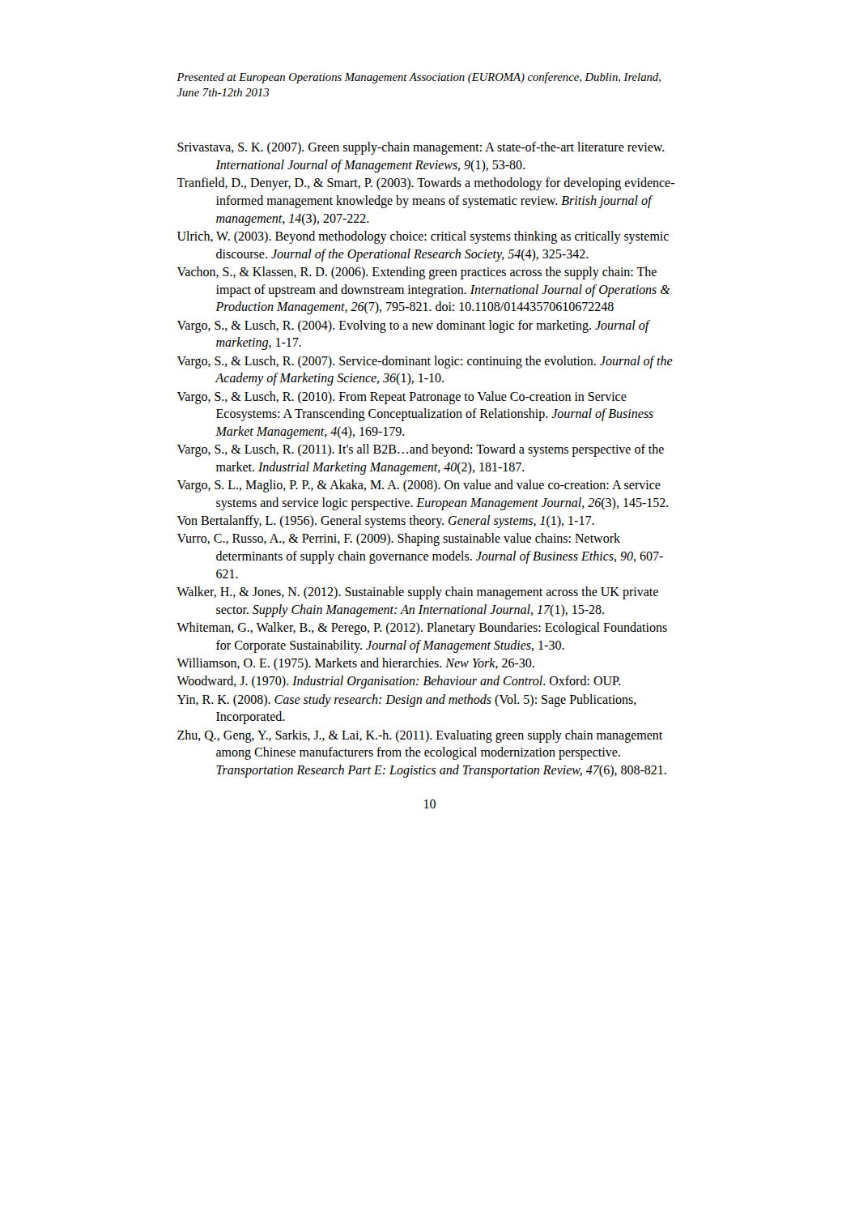Presented at European Operations Management Association (EUROMA) conference, Dublin, Ireland,
June 7th-12th 2013
Srivastava, S. K. (2007). Green supply-chain management: A state-of-the-art literature review. International Journal of Management Reviews, 9(1), 53-80.
Tranfield, D., Denyer, D., & Smart, P. (2003). Towards a methodology for developing evidence-informed management knowledge by means of systematic review. British journal of management, 14(3), 207-222.
Ulrich, W. (2003). Beyond methodology choice: critical systems thinking as critically systemic discourse. Journal of the Operational Research Society, 54(4), 325-342.
Vachon, S., & Klassen, R. D. (2006). Extending green practices across the supply chain: The impact of upstream and downstream integration. International Journal of Operations & Production Management, 26(7), 795-821. doi: 10.1108/01443570610672248
Vargo, S., & Lusch, R. (2004). Evolving to a new dominant logic for marketing. Journal of marketing, 1-17.
Vargo, S., & Lusch, R. (2007). Service-dominant logic: continuing the evolution. Journal of the Academy of Marketing Science, 36(1), 1-10.
Vargo, S., & Lusch, R. (2010). From Repeat Patronage to Value Co-creation in Service Ecosystems: A Transcending Conceptualization of Relationship. Journal of Business Market Management, 4(4), 169-179.
Vargo, S., & Lusch, R. (2011). It's all B2B…and beyond: Toward a systems perspective of the market. Industrial Marketing Management, 40(2), 181-187.
Vargo, S. L., Maglio, P. P., & Akaka, M. A. (2008). On value and value co-creation: A service systems and service logic perspective. European Management Journal, 26(3), 145-152.
Von Bertalanffy, L. (1956). General systems theory. General systems, 1(1), 1-17.
Vurro, C., Russo, A., & Perrini, F. (2009). Shaping sustainable value chains: Network determinants of supply chain governance models. Journal of Business Ethics, 90, 607-621.
Walker, H., & Jones, N. (2012). Sustainable supply chain management across the UK private sector. Supply Chain Management: An International Journal, 17(1), 15-28.
Whiteman, G., Walker, B., & Perego, P. (2012). Planetary Boundaries: Ecological Foundations for Corporate Sustainability. Journal of Management Studies, 1-30.
Williamson, O. E. (1975). Markets and hierarchies. New York, 26-30.
Woodward, J. (1970). Industrial Organisation: Behaviour and Control. Oxford: OUP.
Yin, R. K. (2008). Case study research: Design and methods (Vol. 5): Sage Publications, Incorporated.
Zhu, Q., Geng, Y., Sarkis, J., & Lai, K.-h. (2011). Evaluating green supply chain management among Chinese manufacturers from the ecological modernization perspective. Transportation Research Part E: Logistics and Transportation Review, 47(6), 808-821.
10